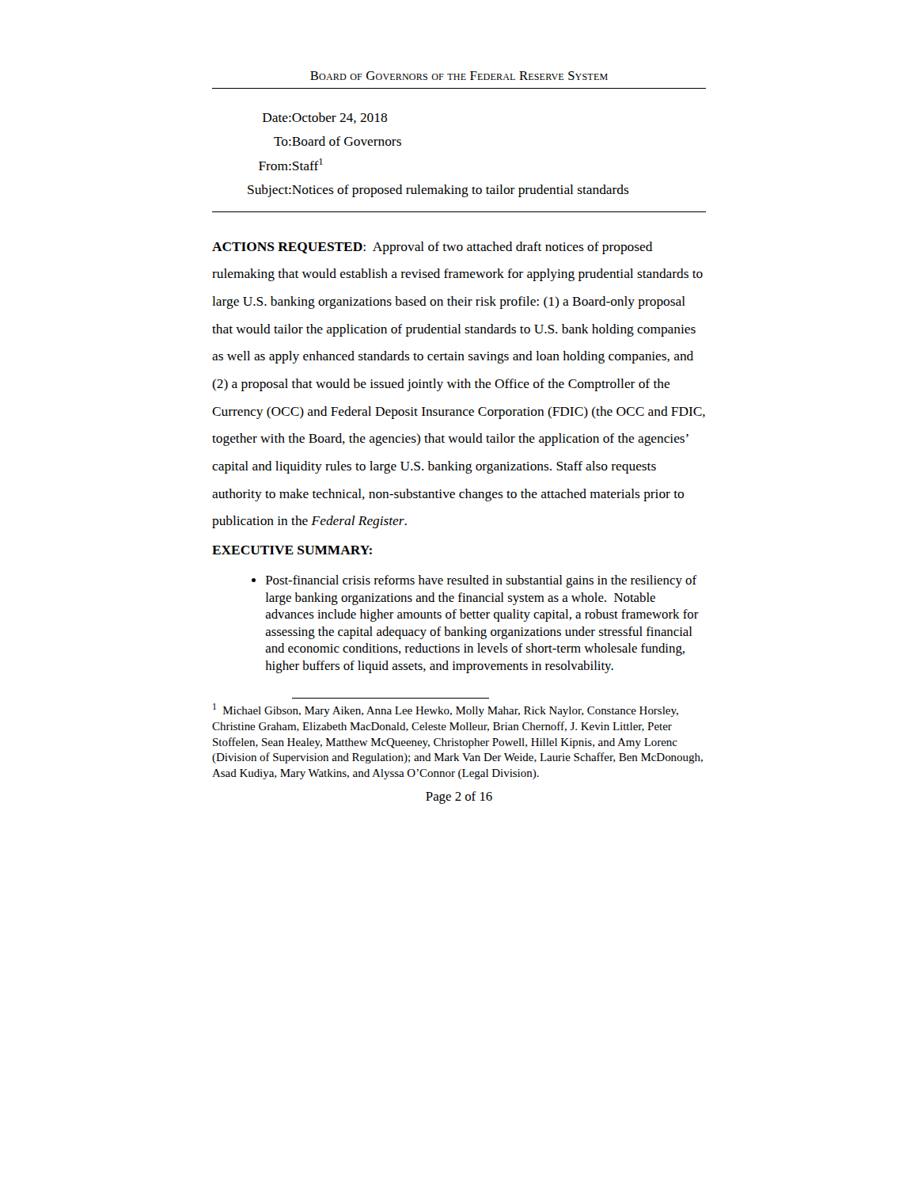Board of Governors of the Federal Reserve System
| Date: | October 24, 2018 |
| To: | Board of Governors |
| From: | Staff 1 |
| Subject: | Notices of proposed rulemaking to tailor prudential standards |
ACTIONS REQUESTED: Approval of two attached draft notices of proposed rulemaking that would establish a revised framework for applying prudential standards to large U.S. banking organizations based on their risk profile: (1) a Board-only proposal that would tailor the application of prudential standards to U.S. bank holding companies as well as apply enhanced standards to certain savings and loan holding companies, and (2) a proposal that would be issued jointly with the Office of the Comptroller of the Currency (OCC) and Federal Deposit Insurance Corporation (FDIC) (the OCC and FDIC, together with the Board, the agencies) that would tailor the application of the agencies’ capital and liquidity rules to large U.S. banking organizations. Staff also requests authority to make technical, non-substantive changes to the attached materials prior to publication in the Federal Register.
EXECUTIVE SUMMARY:
Post-financial crisis reforms have resulted in substantial gains in the resiliency of large banking organizations and the financial system as a whole. Notable advances include higher amounts of better quality capital, a robust framework for assessing the capital adequacy of banking organizations under stressful financial and economic conditions, reductions in levels of short-term wholesale funding, higher buffers of liquid assets, and improvements in resolvability.
1 Michael Gibson, Mary Aiken, Anna Lee Hewko, Molly Mahar, Rick Naylor, Constance Horsley, Christine Graham, Elizabeth MacDonald, Celeste Molleur, Brian Chernoff, J. Kevin Littler, Peter Stoffelen, Sean Healey, Matthew McQueeney, Christopher Powell, Hillel Kipnis, and Amy Lorenc (Division of Supervision and Regulation); and Mark Van Der Weide, Laurie Schaffer, Ben McDonough, Asad Kudiya, Mary Watkins, and Alyssa O’Connor (Legal Division).
Page 2 of 16